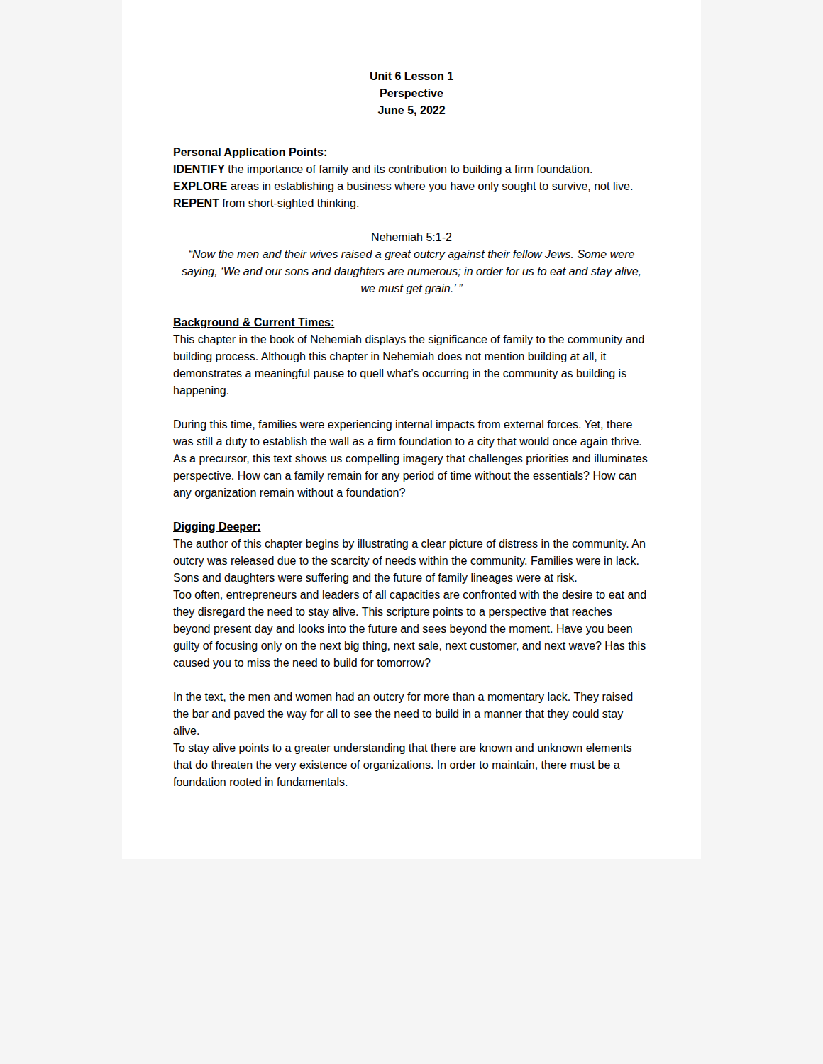Unit 6 Lesson 1
Perspective
June 5, 2022
Personal Application Points:
IDENTIFY the importance of family and its contribution to building a firm foundation.
EXPLORE areas in establishing a business where you have only sought to survive, not live.
REPENT from short-sighted thinking.
Nehemiah 5:1-2
“Now the men and their wives raised a great outcry against their fellow Jews. Some were saying, ‘We and our sons and daughters are numerous; in order for us to eat and stay alive, we must get grain.’ ”
Background & Current Times:
This chapter in the book of Nehemiah displays the significance of family to the community and building process. Although this chapter in Nehemiah does not mention building at all, it demonstrates a meaningful pause to quell what’s occurring in the community as building is happening.
During this time, families were experiencing internal impacts from external forces. Yet, there was still a duty to establish the wall as a firm foundation to a city that would once again thrive.
As a precursor, this text shows us compelling imagery that challenges priorities and illuminates perspective. How can a family remain for any period of time without the essentials? How can any organization remain without a foundation?
Digging Deeper:
The author of this chapter begins by illustrating a clear picture of distress in the community. An outcry was released due to the scarcity of needs within the community. Families were in lack. Sons and daughters were suffering and the future of family lineages were at risk.
Too often, entrepreneurs and leaders of all capacities are confronted with the desire to eat and they disregard the need to stay alive. This scripture points to a perspective that reaches beyond present day and looks into the future and sees beyond the moment. Have you been guilty of focusing only on the next big thing, next sale, next customer, and next wave? Has this caused you to miss the need to build for tomorrow?
In the text, the men and women had an outcry for more than a momentary lack. They raised the bar and paved the way for all to see the need to build in a manner that they could stay alive.
To stay alive points to a greater understanding that there are known and unknown elements that do threaten the very existence of organizations. In order to maintain, there must be a foundation rooted in fundamentals.